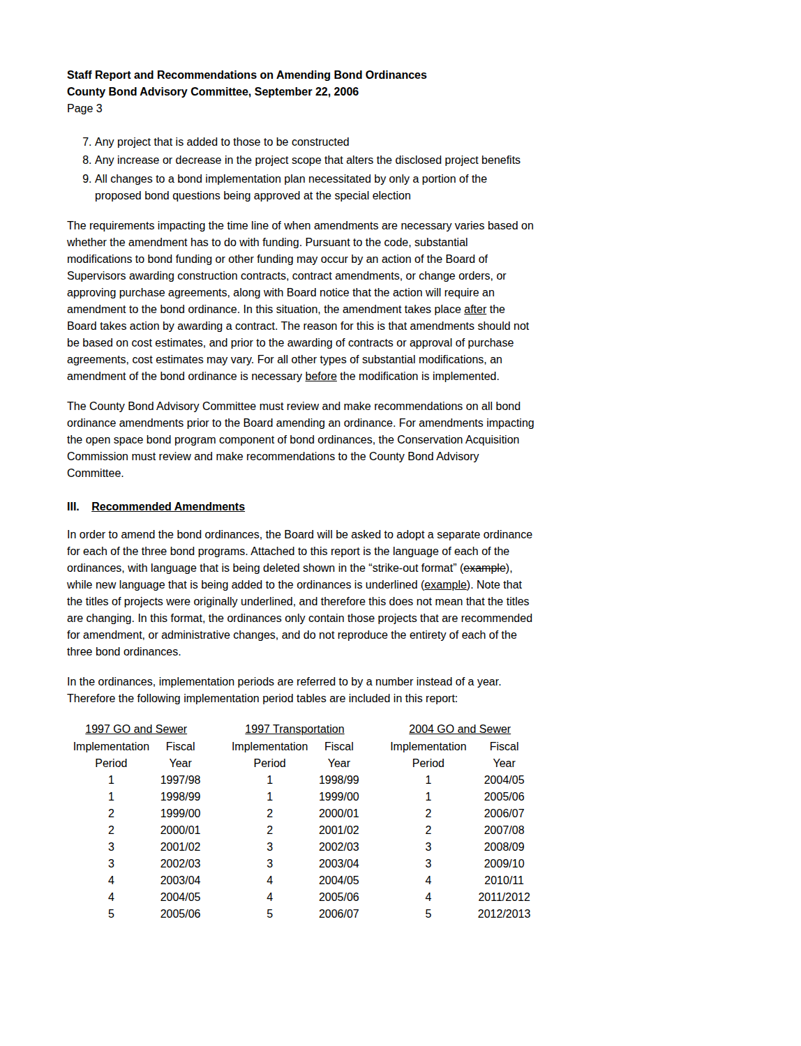Staff Report and Recommendations on Amending Bond Ordinances County Bond Advisory Committee, September 22, 2006 Page 3
Any project that is added to those to be constructed
Any increase or decrease in the project scope that alters the disclosed project benefits
All changes to a bond implementation plan necessitated by only a portion of the proposed bond questions being approved at the special election
The requirements impacting the time line of when amendments are necessary varies based on whether the amendment has to do with funding. Pursuant to the code, substantial modifications to bond funding or other funding may occur by an action of the Board of Supervisors awarding construction contracts, contract amendments, or change orders, or approving purchase agreements, along with Board notice that the action will require an amendment to the bond ordinance. In this situation, the amendment takes place after the Board takes action by awarding a contract. The reason for this is that amendments should not be based on cost estimates, and prior to the awarding of contracts or approval of purchase agreements, cost estimates may vary. For all other types of substantial modifications, an amendment of the bond ordinance is necessary before the modification is implemented.
The County Bond Advisory Committee must review and make recommendations on all bond ordinance amendments prior to the Board amending an ordinance. For amendments impacting the open space bond program component of bond ordinances, the Conservation Acquisition Commission must review and make recommendations to the County Bond Advisory Committee.
III. Recommended Amendments
In order to amend the bond ordinances, the Board will be asked to adopt a separate ordinance for each of the three bond programs. Attached to this report is the language of each of the ordinances, with language that is being deleted shown in the “strike-out format” (example), while new language that is being added to the ordinances is underlined (example). Note that the titles of projects were originally underlined, and therefore this does not mean that the titles are changing. In this format, the ordinances only contain those projects that are recommended for amendment, or administrative changes, and do not reproduce the entirety of each of the three bond ordinances.
In the ordinances, implementation periods are referred to by a number instead of a year. Therefore the following implementation period tables are included in this report:
| 1997 GO and Sewer | | 1997 Transportation | | 2004 GO and Sewer |
| --- | --- | --- | --- | --- |
| Implementation | Fiscal | | Implementation | Fiscal | | Implementation | Fiscal |
| Period | Year | | Period | Year | | Period | Year |
| 1 | 1997/98 | | 1 | 1998/99 | | 1 | 2004/05 |
| 1 | 1998/99 | | 1 | 1999/00 | | 1 | 2005/06 |
| 2 | 1999/00 | | 2 | 2000/01 | | 2 | 2006/07 |
| 2 | 2000/01 | | 2 | 2001/02 | | 2 | 2007/08 |
| 3 | 2001/02 | | 3 | 2002/03 | | 3 | 2008/09 |
| 3 | 2002/03 | | 3 | 2003/04 | | 3 | 2009/10 |
| 4 | 2003/04 | | 4 | 2004/05 | | 4 | 2010/11 |
| 4 | 2004/05 | | 4 | 2005/06 | | 4 | 2011/2012 |
| 5 | 2005/06 | | 5 | 2006/07 | | 5 | 2012/2013 |